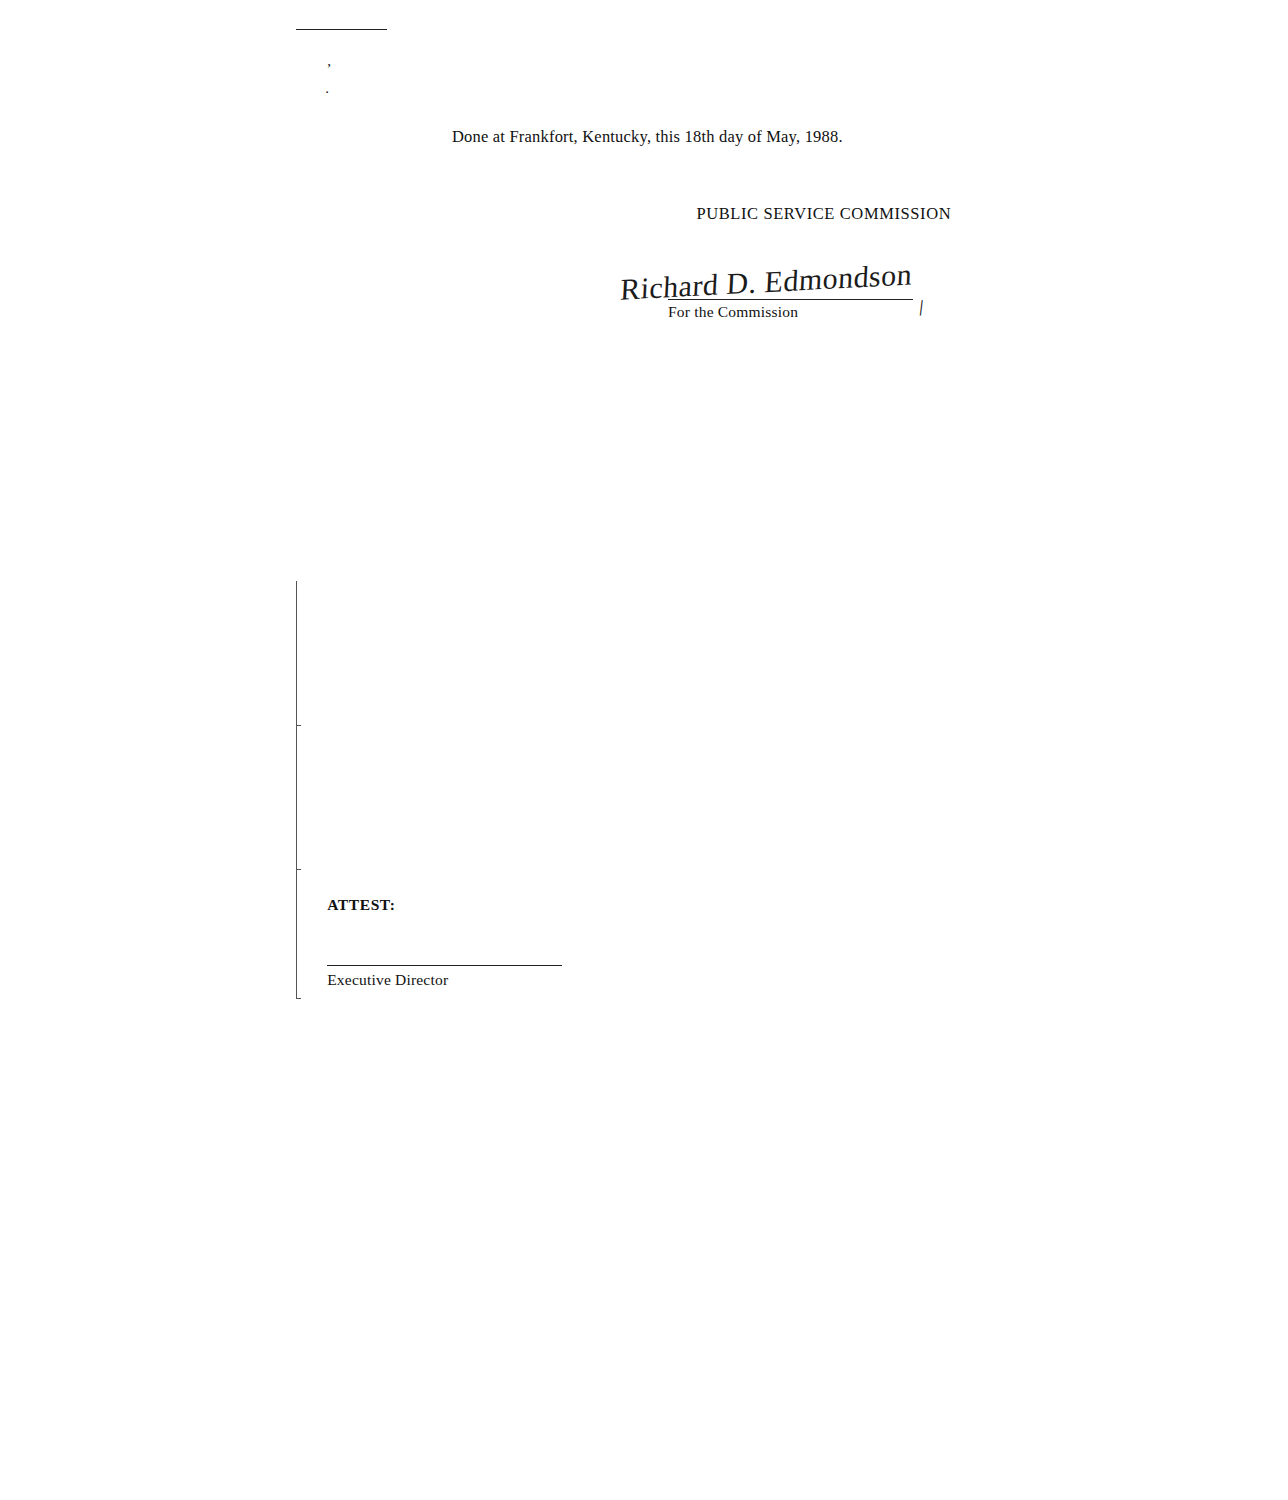,
.
Done at Frankfort, Kentucky, this 18th day of May, 1988.
PUBLIC SERVICE COMMISSION
Richard D. Edmondson
For the Commission/
ATTEST:
Executive Director